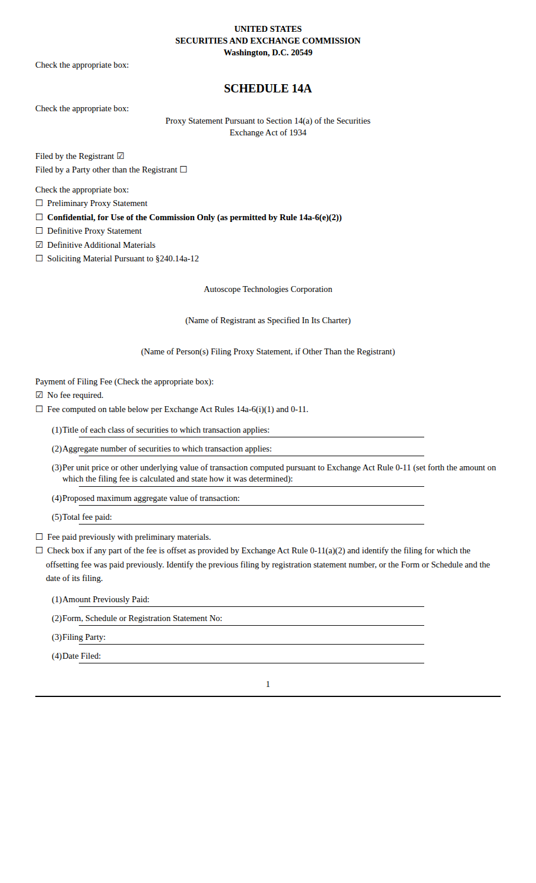UNITED STATES
SECURITIES AND EXCHANGE COMMISSION
Washington, D.C. 20549
Check the appropriate box:
SCHEDULE 14A
Check the appropriate box:
Proxy Statement Pursuant to Section 14(a) of the Securities
Exchange Act of 1934
Filed by the Registrant ☑
Filed by a Party other than the Registrant ☐
Check the appropriate box:
☐ Preliminary Proxy Statement
☐ Confidential, for Use of the Commission Only (as permitted by Rule 14a-6(e)(2))
☐ Definitive Proxy Statement
☑ Definitive Additional Materials
☐ Soliciting Material Pursuant to §240.14a-12
Autoscope Technologies Corporation
(Name of Registrant as Specified In Its Charter)
(Name of Person(s) Filing Proxy Statement, if Other Than the Registrant)
Payment of Filing Fee (Check the appropriate box):
☑ No fee required.
☐ Fee computed on table below per Exchange Act Rules 14a-6(i)(1) and 0-11.
(1)
Title of each class of securities to which transaction applies:
(2)
Aggregate number of securities to which transaction applies:
(3)
Per unit price or other underlying value of transaction computed pursuant to Exchange Act Rule 0-11 (set forth the amount on which the filing fee is calculated and state how it was determined):
(4)
Proposed maximum aggregate value of transaction:
(5)
Total fee paid:
☐ Fee paid previously with preliminary materials.
☐ Check box if any part of the fee is offset as provided by Exchange Act Rule 0-11(a)(2) and identify the filing for which the offsetting fee was paid previously. Identify the previous filing by registration statement number, or the Form or Schedule and the date of its filing.
(1)
Amount Previously Paid:
(2)
Form, Schedule or Registration Statement No:
(3)
Filing Party:
(4)
Date Filed:
1